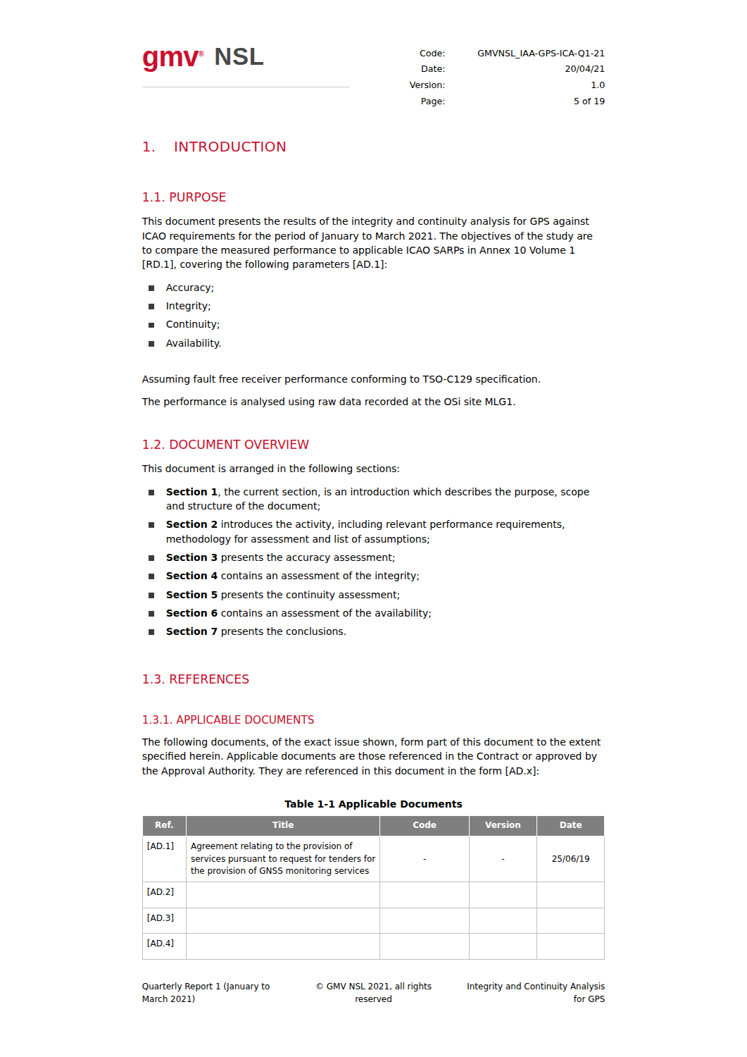gmv® NSL
| Code: | GMVNSL_IAA-GPS-ICA-Q1-21 |
| Date: | 20/04/21 |
| Version: | 1.0 |
| Page: | 5 of 19 |
1. INTRODUCTION
1.1. PURPOSE
This document presents the results of the integrity and continuity analysis for GPS against ICAO requirements for the period of January to March 2021. The objectives of the study are to compare the measured performance to applicable ICAO SARPs in Annex 10 Volume 1 [RD.1], covering the following parameters [AD.1]:
Accuracy;
Integrity;
Continuity;
Availability.
Assuming fault free receiver performance conforming to TSO-C129 specification.
The performance is analysed using raw data recorded at the OSi site MLG1.
1.2. DOCUMENT OVERVIEW
This document is arranged in the following sections:
Section 1, the current section, is an introduction which describes the purpose, scope and structure of the document;
Section 2 introduces the activity, including relevant performance requirements, methodology for assessment and list of assumptions;
Section 3 presents the accuracy assessment;
Section 4 contains an assessment of the integrity;
Section 5 presents the continuity assessment;
Section 6 contains an assessment of the availability;
Section 7 presents the conclusions.
1.3. REFERENCES
1.3.1. APPLICABLE DOCUMENTS
The following documents, of the exact issue shown, form part of this document to the extent specified herein. Applicable documents are those referenced in the Contract or approved by the Approval Authority. They are referenced in this document in the form [AD.x]:
Table 1-1 Applicable Documents
| Ref. | Title | Code | Version | Date |
| --- | --- | --- | --- | --- |
| [AD.1] | Agreement relating to the provision of services pursuant to request for tenders for the provision of GNSS monitoring services | - | - | 25/06/19 |
| [AD.2] | | | | |
| [AD.3] | | | | |
| [AD.4] | | | | |
Quarterly Report 1 (January to March 2021)
© GMV NSL 2021, all rights reserved
Integrity and Continuity Analysis for GPS